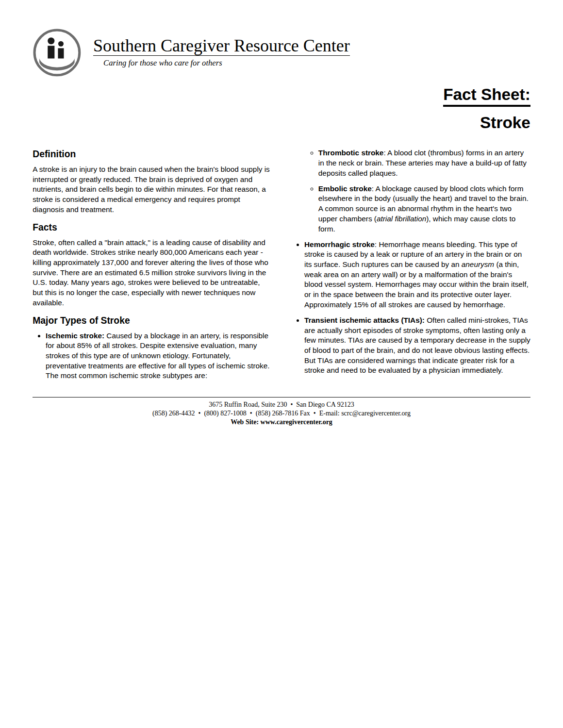Southern Caregiver Resource Center
Caring for those who care for others
Fact Sheet: Stroke
Definition
A stroke is an injury to the brain caused when the brain's blood supply is interrupted or greatly reduced. The brain is deprived of oxygen and nutrients, and brain cells begin to die within minutes. For that reason, a stroke is considered a medical emergency and requires prompt diagnosis and treatment.
Facts
Stroke, often called a "brain attack," is a leading cause of disability and death worldwide. Strokes strike nearly 800,000 Americans each year - killing approximately 137,000 and forever altering the lives of those who survive. There are an estimated 6.5 million stroke survivors living in the U.S. today. Many years ago, strokes were believed to be untreatable, but this is no longer the case, especially with newer techniques now available.
Major Types of Stroke
Ischemic stroke: Caused by a blockage in an artery, is responsible for about 85% of all strokes. Despite extensive evaluation, many strokes of this type are of unknown etiology. Fortunately, preventative treatments are effective for all types of ischemic stroke. The most common ischemic stroke subtypes are:
Thrombotic stroke: A blood clot (thrombus) forms in an artery in the neck or brain. These arteries may have a build-up of fatty deposits called plaques.
Embolic stroke: A blockage caused by blood clots which form elsewhere in the body (usually the heart) and travel to the brain. A common source is an abnormal rhythm in the heart's two upper chambers (atrial fibrillation), which may cause clots to form.
Hemorrhagic stroke: Hemorrhage means bleeding. This type of stroke is caused by a leak or rupture of an artery in the brain or on its surface. Such ruptures can be caused by an aneurysm (a thin, weak area on an artery wall) or by a malformation of the brain's blood vessel system. Hemorrhages may occur within the brain itself, or in the space between the brain and its protective outer layer. Approximately 15% of all strokes are caused by hemorrhage.
Transient ischemic attacks (TIAs): Often called mini-strokes, TIAs are actually short episodes of stroke symptoms, often lasting only a few minutes. TIAs are caused by a temporary decrease in the supply of blood to part of the brain, and do not leave obvious lasting effects. But TIAs are considered warnings that indicate greater risk for a stroke and need to be evaluated by a physician immediately.
3675 Ruffin Road, Suite 230 • San Diego CA 92123
(858) 268-4432 • (800) 827-1008 • (858) 268-7816 Fax • E-mail: scrc@caregivercenter.org
Web Site: www.caregivercenter.org